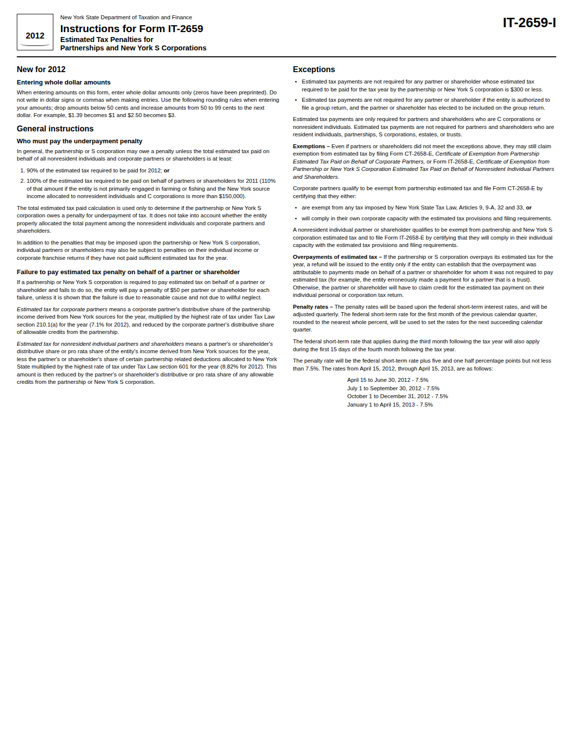2012
New York State Department of Taxation and Finance
Instructions for Form IT-2659
Estimated Tax Penalties for
Partnerships and New York S Corporations
IT-2659-I
New for 2012
Entering whole dollar amounts
When entering amounts on this form, enter whole dollar amounts only (zeros have been preprinted). Do not write in dollar signs or commas when making entries. Use the following rounding rules when entering your amounts; drop amounts below 50 cents and increase amounts from 50 to 99 cents to the next dollar. For example, $1.39 becomes $1 and $2.50 becomes $3.
General instructions
Who must pay the underpayment penalty
In general, the partnership or S corporation may owe a penalty unless the total estimated tax paid on behalf of all nonresident individuals and corporate partners or shareholders is at least:
90% of the estimated tax required to be paid for 2012; or
100% of the estimated tax required to be paid on behalf of partners or shareholders for 2011 (110% of that amount if the entity is not primarily engaged in farming or fishing and the New York source income allocated to nonresident individuals and C corporations is more than $150,000).
The total estimated tax paid calculation is used only to determine if the partnership or New York S corporation owes a penalty for underpayment of tax. It does not take into account whether the entity properly allocated the total payment among the nonresident individuals and corporate partners and shareholders.
In addition to the penalties that may be imposed upon the partnership or New York S corporation, individual partners or shareholders may also be subject to penalties on their individual income or corporate franchise returns if they have not paid sufficient estimated tax for the year.
Failure to pay estimated tax penalty on behalf of a partner or shareholder
If a partnership or New York S corporation is required to pay estimated tax on behalf of a partner or shareholder and fails to do so, the entity will pay a penalty of $50 per partner or shareholder for each failure, unless it is shown that the failure is due to reasonable cause and not due to willful neglect.
Estimated tax for corporate partners means a corporate partner's distributive share of the partnership income derived from New York sources for the year, multiplied by the highest rate of tax under Tax Law section 210.1(a) for the year (7.1% for 2012), and reduced by the corporate partner's distributive share of allowable credits from the partnership.
Estimated tax for nonresident individual partners and shareholders means a partner's or shareholder's distributive share or pro rata share of the entity's income derived from New York sources for the year, less the partner's or shareholder's share of certain partnership related deductions allocated to New York State multiplied by the highest rate of tax under Tax Law section 601 for the year (8.82% for 2012). This amount is then reduced by the partner's or shareholder's distributive or pro rata share of any allowable credits from the partnership or New York S corporation.
Exceptions
Estimated tax payments are not required for any partner or shareholder whose estimated tax required to be paid for the tax year by the partnership or New York S corporation is $300 or less.
Estimated tax payments are not required for any partner or shareholder if the entity is authorized to file a group return, and the partner or shareholder has elected to be included on the group return.
Estimated tax payments are only required for partners and shareholders who are C corporations or nonresident individuals. Estimated tax payments are not required for partners and shareholders who are resident individuals, partnerships, S corporations, estates, or trusts.
Exemptions – Even if partners or shareholders did not meet the exceptions above, they may still claim exemption from estimated tax by filing Form CT-2658-E, Certificate of Exemption from Partnership Estimated Tax Paid on Behalf of Corporate Partners, or Form IT-2658-E, Certificate of Exemption from Partnership or New York S Corporation Estimated Tax Paid on Behalf of Nonresident Individual Partners and Shareholders.
Corporate partners qualify to be exempt from partnership estimated tax and file Form CT-2658-E by certifying that they either:
are exempt from any tax imposed by New York State Tax Law, Articles 9, 9-A, 32 and 33, or
will comply in their own corporate capacity with the estimated tax provisions and filing requirements.
A nonresident individual partner or shareholder qualifies to be exempt from partnership and New York S corporation estimated tax and to file Form IT-2658-E by certifying that they will comply in their individual capacity with the estimated tax provisions and filing requirements.
Overpayments of estimated tax – If the partnership or S corporation overpays its estimated tax for the year, a refund will be issued to the entity only if the entity can establish that the overpayment was attributable to payments made on behalf of a partner or shareholder for whom it was not required to pay estimated tax (for example, the entity erroneously made a payment for a partner that is a trust). Otherwise, the partner or shareholder will have to claim credit for the estimated tax payment on their individual personal or corporation tax return.
Penalty rates – The penalty rates will be based upon the federal short-term interest rates, and will be adjusted quarterly. The federal short-term rate for the first month of the previous calendar quarter, rounded to the nearest whole percent, will be used to set the rates for the next succeeding calendar quarter.
The federal short-term rate that applies during the third month following the tax year will also apply during the first 15 days of the fourth month following the tax year.
The penalty rate will be the federal short-term rate plus five and one half percentage points but not less than 7.5%. The rates from April 15, 2012, through April 15, 2013, are as follows:
April 15 to June 30, 2012 - 7.5%
July 1 to September 30, 2012 - 7.5%
October 1 to December 31, 2012 - 7.5%
January 1 to April 15, 2013 - 7.5%